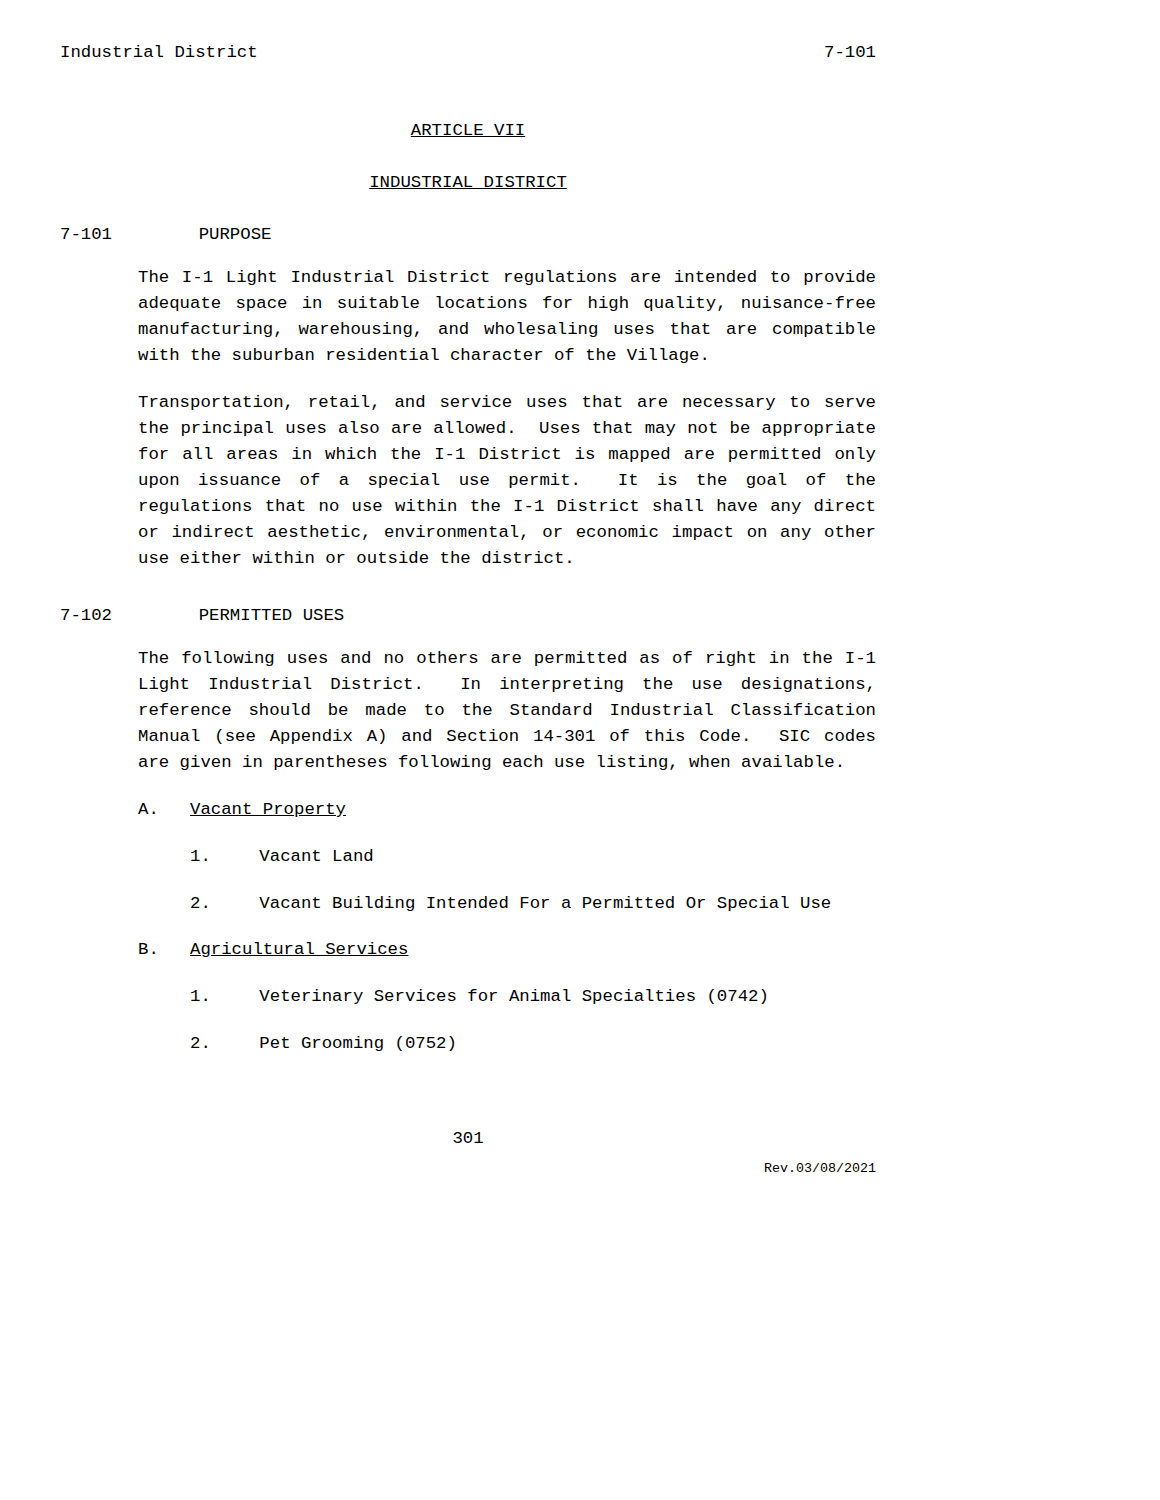Industrial District 7-101
ARTICLE VII
INDUSTRIAL DISTRICT
7-101 PURPOSE
The I-1 Light Industrial District regulations are intended to provide adequate space in suitable locations for high quality, nuisance-free manufacturing, warehousing, and wholesaling uses that are compatible with the suburban residential character of the Village.
Transportation, retail, and service uses that are necessary to serve the principal uses also are allowed. Uses that may not be appropriate for all areas in which the I-1 District is mapped are permitted only upon issuance of a special use permit. It is the goal of the regulations that no use within the I-1 District shall have any direct or indirect aesthetic, environmental, or economic impact on any other use either within or outside the district.
7-102 PERMITTED USES
The following uses and no others are permitted as of right in the I-1 Light Industrial District. In interpreting the use designations, reference should be made to the Standard Industrial Classification Manual (see Appendix A) and Section 14-301 of this Code. SIC codes are given in parentheses following each use listing, when available.
A. Vacant Property
1. Vacant Land
2. Vacant Building Intended For a Permitted Or Special Use
B. Agricultural Services
1. Veterinary Services for Animal Specialties (0742)
2. Pet Grooming (0752)
301
Rev.03/08/2021